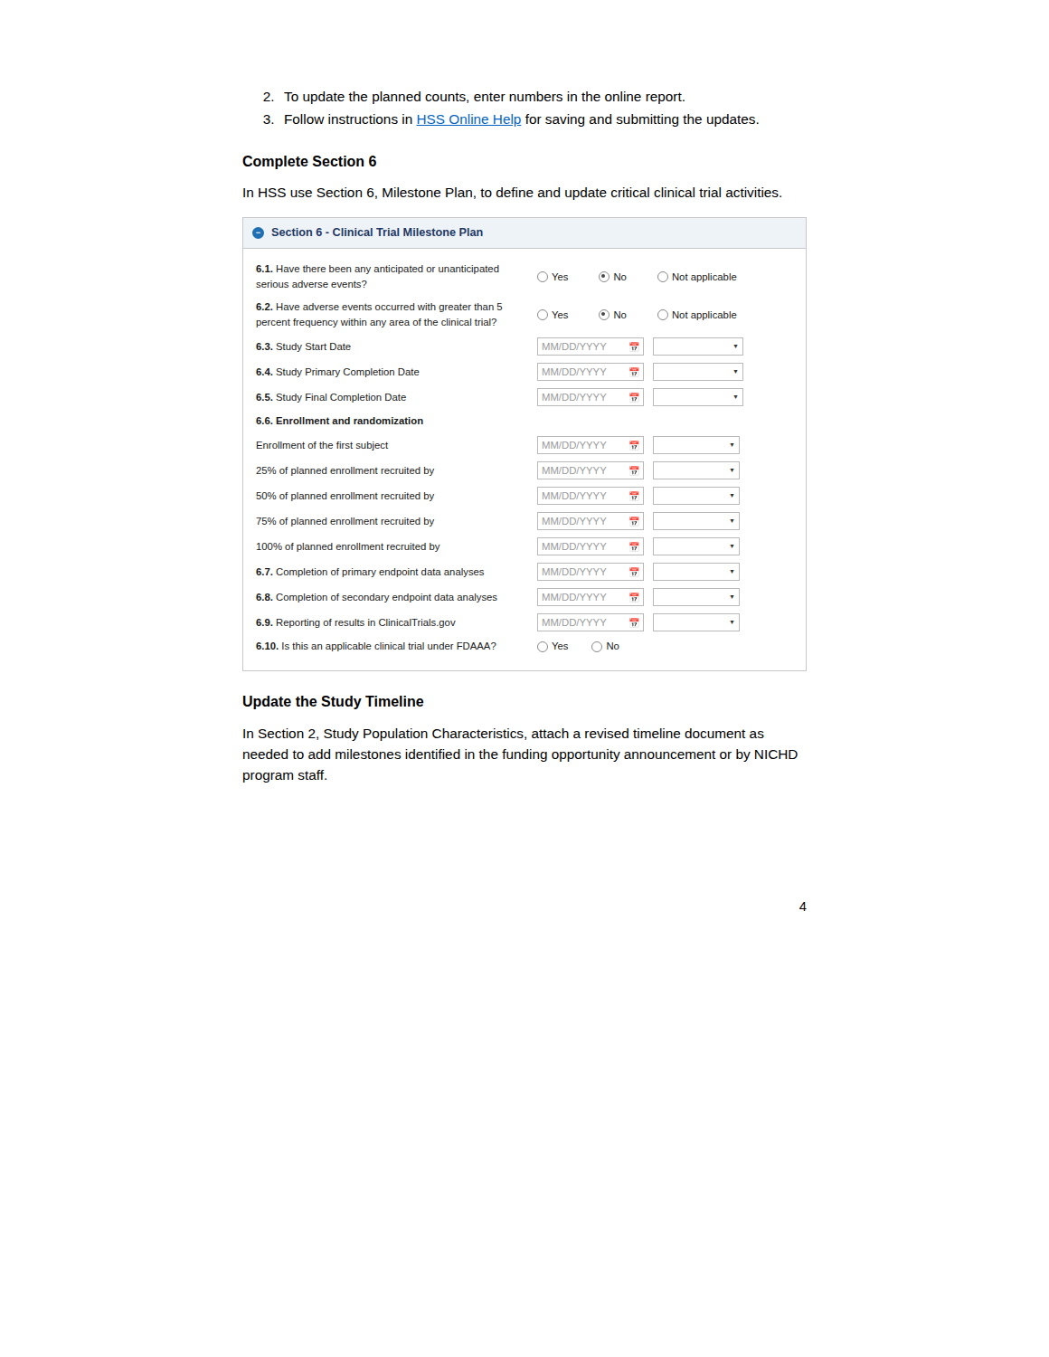To update the planned counts, enter numbers in the online report.
Follow instructions in HSS Online Help for saving and submitting the updates.
Complete Section 6
In HSS use Section 6, Milestone Plan, to define and update critical clinical trial activities.
− Section 6 - Clinical Trial Milestone Plan
| 6.1. Have there been any anticipated or unanticipated serious adverse events? | Yes No Not applicable |
| 6.2. Have adverse events occurred with greater than 5 percent frequency within any area of the clinical trial? | Yes No Not applicable |
| 6.3. Study Start Date | MM/DD/YYYY 📅 ▼ |
| 6.4. Study Primary Completion Date | MM/DD/YYYY 📅 ▼ |
| 6.5. Study Final Completion Date | MM/DD/YYYY 📅 ▼ |
| 6.6. Enrollment and randomization | |
| Enrollment of the first subject | MM/DD/YYYY 📅 ▼ |
| 25% of planned enrollment recruited by | MM/DD/YYYY 📅 ▼ |
| 50% of planned enrollment recruited by | MM/DD/YYYY 📅 ▼ |
| 75% of planned enrollment recruited by | MM/DD/YYYY 📅 ▼ |
| 100% of planned enrollment recruited by | MM/DD/YYYY 📅 ▼ |
| 6.7. Completion of primary endpoint data analyses | MM/DD/YYYY 📅 ▼ |
| 6.8. Completion of secondary endpoint data analyses | MM/DD/YYYY 📅 ▼ |
| 6.9. Reporting of results in ClinicalTrials.gov | MM/DD/YYYY 📅 ▼ |
| 6.10. Is this an applicable clinical trial under FDAAA? | Yes No |
Update the Study Timeline
In Section 2, Study Population Characteristics, attach a revised timeline document as needed to add milestones identified in the funding opportunity announcement or by NICHD program staff.
4